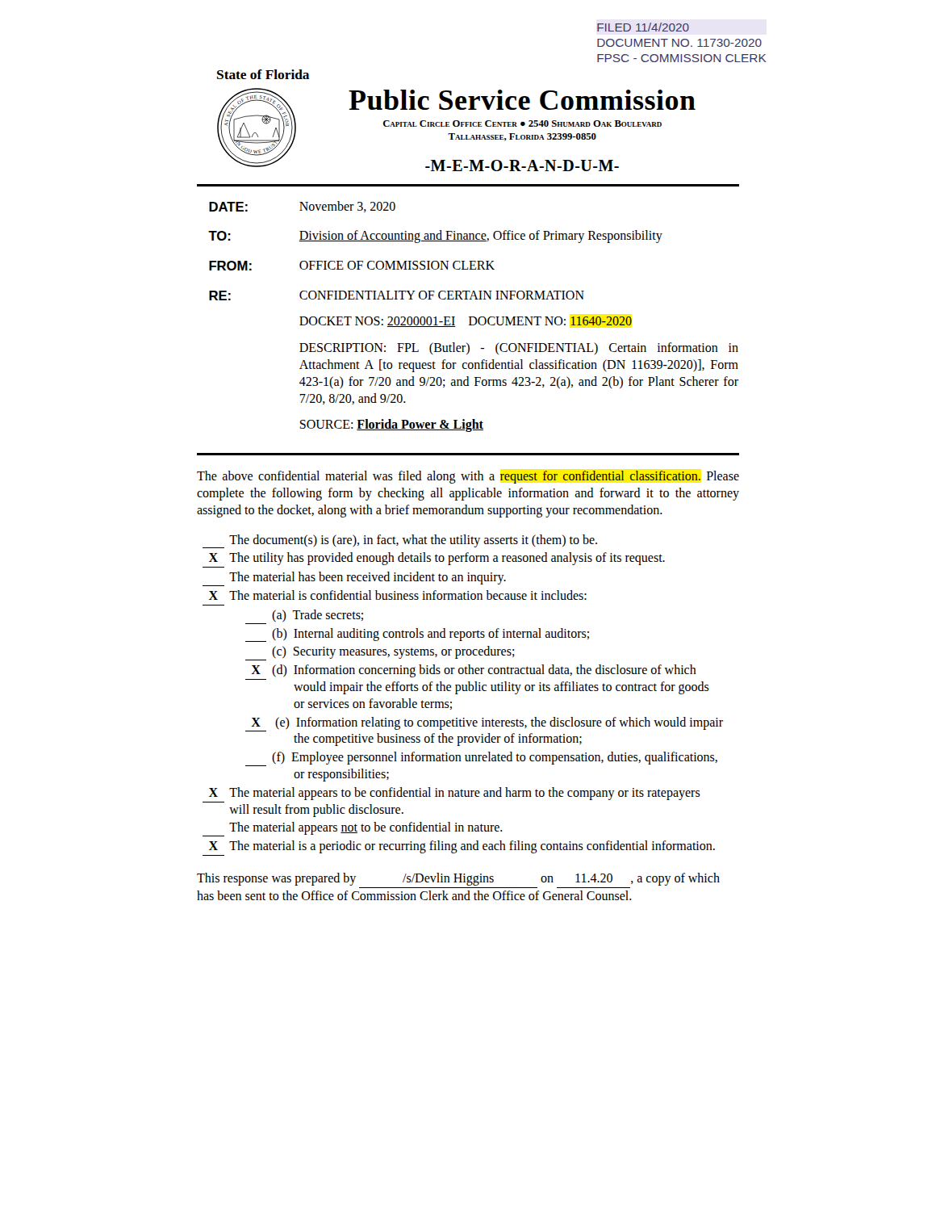FILED 11/4/2020
DOCUMENT NO. 11730-2020
FPSC - COMMISSION CLERK
State of Florida
GREAT SEAL OF THE STATE OF FLORIDA IN GOD WE TRUST
Public Service Commission
Capital Circle Office Center ● 2540 Shumard Oak Boulevard
Tallahassee, Florida 32399-0850
-M-E-M-O-R-A-N-D-U-M-
| DATE: | November 3, 2020 |
| TO: | Division of Accounting and Finance , Office of Primary Responsibility |
| FROM: | OFFICE OF COMMISSION CLERK |
| RE: | CONFIDENTIALITY OF CERTAIN INFORMATION DOCKET NOS: 20200001-EI DOCUMENT NO: 11640-2020 DESCRIPTION: FPL (Butler) - (CONFIDENTIAL) Certain information in Attachment A [to request for confidential classification (DN 11639-2020)], Form 423-1(a) for 7/20 and 9/20; and Forms 423-2, 2(a), and 2(b) for Plant Scherer for 7/20, 8/20, and 9/20. SOURCE: Florida Power & Light |
The above confidential material was filed along with a request for confidential classification. Please complete the following form by checking all applicable information and forward it to the attorney assigned to the docket, along with a brief memorandum supporting your recommendation.
The document(s) is (are), in fact, what the utility asserts it (them) to be.
X
The utility has provided enough details to perform a reasoned analysis of its request.
The material has been received incident to an inquiry.
X
The material is confidential business information because it includes:
(a) Trade secrets;
(b) Internal auditing controls and reports of internal auditors;
(c) Security measures, systems, or procedures;
X
(d) Information concerning bids or other contractual data, the disclosure of which would impair the efforts of the public utility or its affiliates to contract for goods or services on favorable terms;
X
(e) Information relating to competitive interests, the disclosure of which would impair the competitive business of the provider of information;
(f) Employee personnel information unrelated to compensation, duties, qualifications, or responsibilities;
X
The material appears to be confidential in nature and harm to the company or its ratepayers
will result from public disclosure.
The material appears not to be confidential in nature.
X
The material is a periodic or recurring filing and each filing contains confidential information.
This response was prepared by /s/Devlin Higgins on 11.4.20, a copy of which has been sent to the Office of Commission Clerk and the Office of General Counsel.